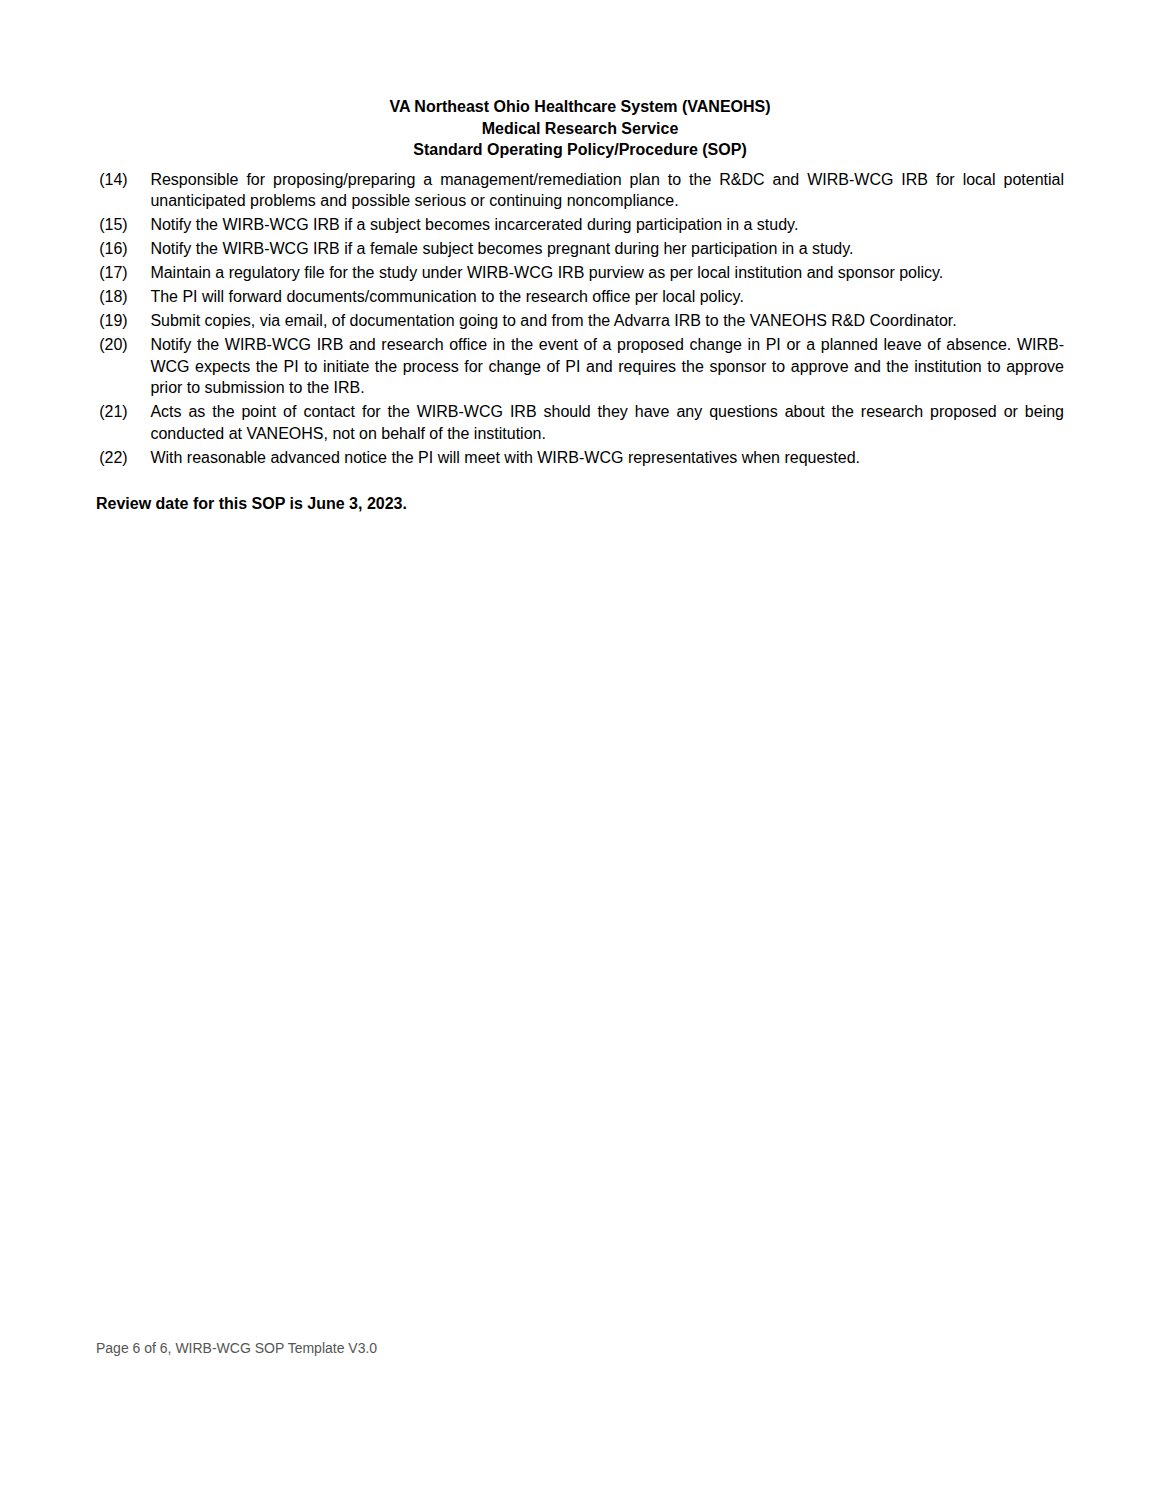VA Northeast Ohio Healthcare System (VANEOHS)
Medical Research Service
Standard Operating Policy/Procedure (SOP)
(14) Responsible for proposing/preparing a management/remediation plan to the R&DC and WIRB-WCG IRB for local potential unanticipated problems and possible serious or continuing noncompliance.
(15) Notify the WIRB-WCG IRB if a subject becomes incarcerated during participation in a study.
(16) Notify the WIRB-WCG IRB if a female subject becomes pregnant during her participation in a study.
(17) Maintain a regulatory file for the study under WIRB-WCG IRB purview as per local institution and sponsor policy.
(18) The PI will forward documents/communication to the research office per local policy.
(19) Submit copies, via email, of documentation going to and from the Advarra IRB to the VANEOHS R&D Coordinator.
(20) Notify the WIRB-WCG IRB and research office in the event of a proposed change in PI or a planned leave of absence. WIRB-WCG expects the PI to initiate the process for change of PI and requires the sponsor to approve and the institution to approve prior to submission to the IRB.
(21) Acts as the point of contact for the WIRB-WCG IRB should they have any questions about the research proposed or being conducted at VANEOHS, not on behalf of the institution.
(22) With reasonable advanced notice the PI will meet with WIRB-WCG representatives when requested.
Review date for this SOP is June 3, 2023.
Page 6 of 6, WIRB-WCG SOP Template V3.0